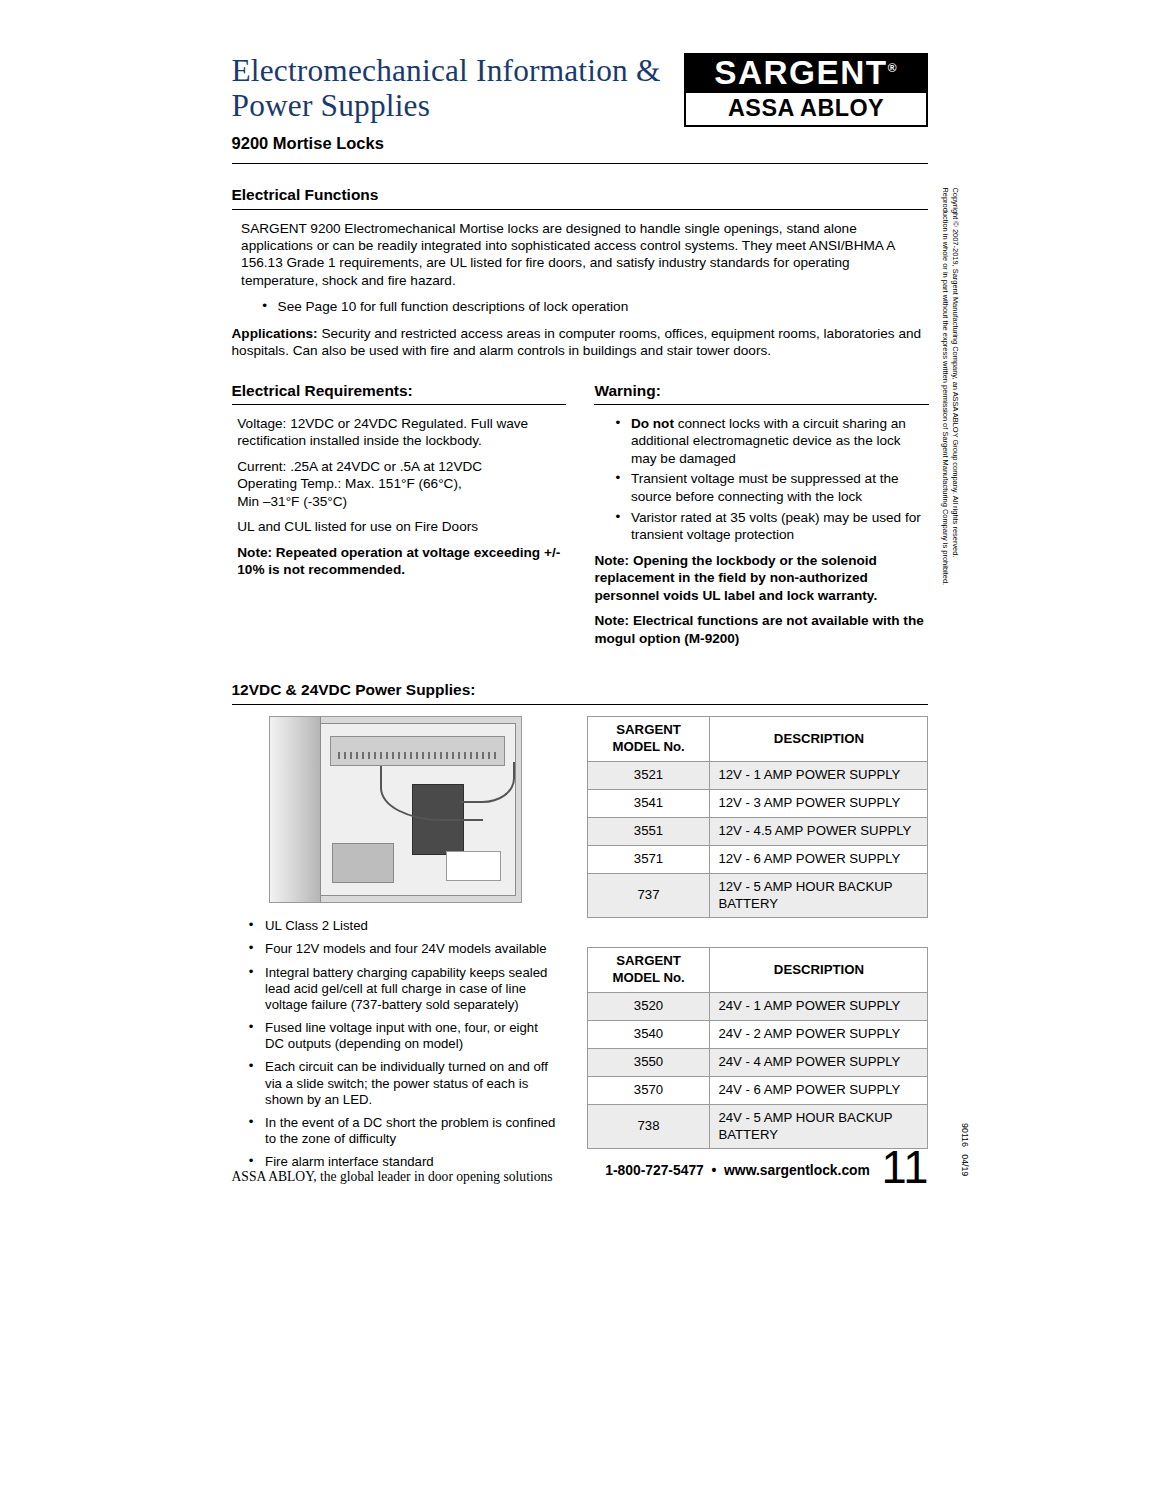Electromechanical Information &
Power Supplies
9200 Mortise Locks
SARGENT®
ASSA ABLOY
Electrical Functions
SARGENT 9200 Electromechanical Mortise locks are designed to handle single openings, stand alone applications or can be readily integrated into sophisticated access control systems. They meet ANSI/BHMA A 156.13 Grade 1 requirements, are UL listed for fire doors, and satisfy industry standards for operating temperature, shock and fire hazard.
See Page 10 for full function descriptions of lock operation
Applications: Security and restricted access areas in computer rooms, offices, equipment rooms, laboratories and hospitals. Can also be used with fire and alarm controls in buildings and stair tower doors.
Electrical Requirements:
Voltage: 12VDC or 24VDC Regulated. Full wave rectification installed inside the lockbody.
Current: .25A at 24VDC or .5A at 12VDC
Operating Temp.: Max. 151°F (66°C),
Min –31°F (-35°C)
UL and CUL listed for use on Fire Doors
Note: Repeated operation at voltage exceeding +/- 10% is not recommended.
Warning:
Do not connect locks with a circuit sharing an additional electromagnetic device as the lock may be damaged
Transient voltage must be suppressed at the source before connecting with the lock
Varistor rated at 35 volts (peak) may be used for transient voltage protection
Note: Opening the lockbody or the solenoid replacement in the field by non-authorized personnel voids UL label and lock warranty.
Note: Electrical functions are not available with the mogul option (M-9200)
12VDC & 24VDC Power Supplies:
UL Class 2 Listed
Four 12V models and four 24V models available
Integral battery charging capability keeps sealed lead acid gel/cell at full charge in case of line voltage failure (737-battery sold separately)
Fused line voltage input with one, four, or eight DC outputs (depending on model)
Each circuit can be individually turned on and off via a slide switch; the power status of each is shown by an LED.
In the event of a DC short the problem is confined to the zone of difficulty
Fire alarm interface standard
| SARGENT MODEL No. | DESCRIPTION |
| --- | --- |
| 3521 | 12V - 1 AMP POWER SUPPLY |
| 3541 | 12V - 3 AMP POWER SUPPLY |
| 3551 | 12V - 4.5 AMP POWER SUPPLY |
| 3571 | 12V - 6 AMP POWER SUPPLY |
| 737 | 12V - 5 AMP HOUR BACKUP BATTERY |
| SARGENT MODEL No. | DESCRIPTION |
| --- | --- |
| 3520 | 24V - 1 AMP POWER SUPPLY |
| 3540 | 24V - 2 AMP POWER SUPPLY |
| 3550 | 24V - 4 AMP POWER SUPPLY |
| 3570 | 24V - 6 AMP POWER SUPPLY |
| 738 | 24V - 5 AMP HOUR BACKUP BATTERY |
Copyright © 2007-2019, Sargent Manufacturing Company, an ASSA ABLOY Group company. All rights reserved.
Reproduction in whole or in part without the express written permission of Sargent Manufacturing Company is prohibited.
90116 04/19
ASSA ABLOY, the global leader in door opening solutions
1-800-727-5477 • www.sargentlock.com
11